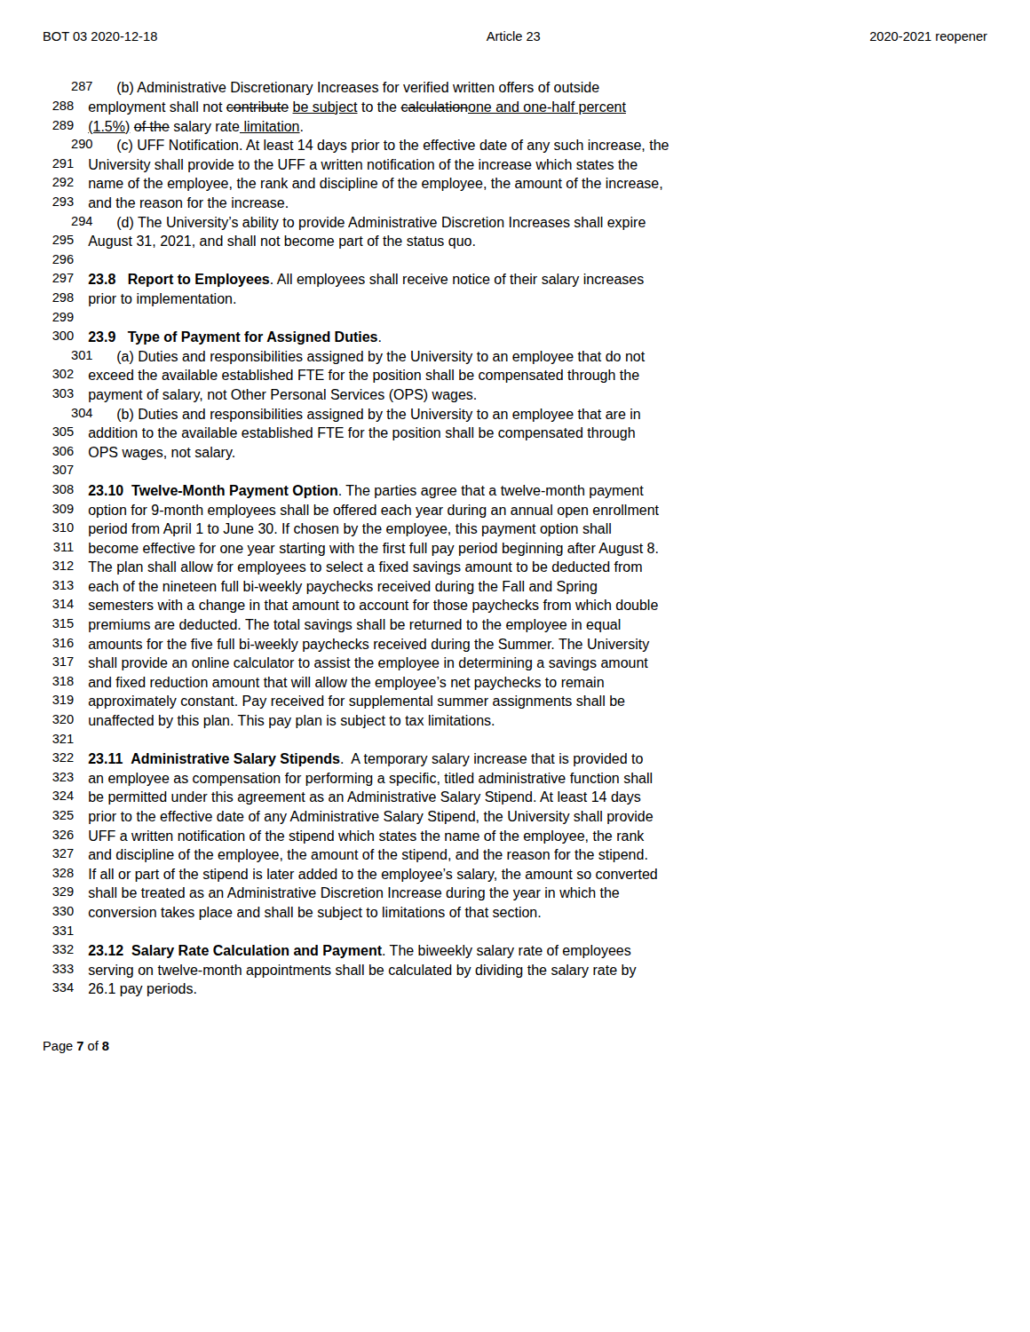BOT 03 2020-12-18
Article 23
2020-2021 reopener
(b) Administrative Discretionary Increases for verified written offers of outside
employment shall not contribute be subject to the calculation one and one-half percent
(1.5%) of the salary rate limitation.
(c) UFF Notification. At least 14 days prior to the effective date of any such increase, the
University shall provide to the UFF a written notification of the increase which states the
name of the employee, the rank and discipline of the employee, the amount of the increase,
and the reason for the increase.
(d) The University’s ability to provide Administrative Discretion Increases shall expire
August 31, 2021, and shall not become part of the status quo.
23.8 Report to Employees. All employees shall receive notice of their salary increases
prior to implementation.
23.9 Type of Payment for Assigned Duties.
(a) Duties and responsibilities assigned by the University to an employee that do not
exceed the available established FTE for the position shall be compensated through the
payment of salary, not Other Personal Services (OPS) wages.
(b) Duties and responsibilities assigned by the University to an employee that are in
addition to the available established FTE for the position shall be compensated through
OPS wages, not salary.
23.10 Twelve-Month Payment Option. The parties agree that a twelve-month payment
option for 9-month employees shall be offered each year during an annual open enrollment
period from April 1 to June 30. If chosen by the employee, this payment option shall
become effective for one year starting with the first full pay period beginning after August 8.
The plan shall allow for employees to select a fixed savings amount to be deducted from
each of the nineteen full bi-weekly paychecks received during the Fall and Spring
semesters with a change in that amount to account for those paychecks from which double
premiums are deducted. The total savings shall be returned to the employee in equal
amounts for the five full bi-weekly paychecks received during the Summer. The University
shall provide an online calculator to assist the employee in determining a savings amount
and fixed reduction amount that will allow the employee’s net paychecks to remain
approximately constant. Pay received for supplemental summer assignments shall be
unaffected by this plan. This pay plan is subject to tax limitations.
23.11 Administrative Salary Stipends. A temporary salary increase that is provided to
an employee as compensation for performing a specific, titled administrative function shall
be permitted under this agreement as an Administrative Salary Stipend. At least 14 days
prior to the effective date of any Administrative Salary Stipend, the University shall provide
UFF a written notification of the stipend which states the name of the employee, the rank
and discipline of the employee, the amount of the stipend, and the reason for the stipend.
If all or part of the stipend is later added to the employee’s salary, the amount so converted
shall be treated as an Administrative Discretion Increase during the year in which the
conversion takes place and shall be subject to limitations of that section.
23.12 Salary Rate Calculation and Payment. The biweekly salary rate of employees
serving on twelve-month appointments shall be calculated by dividing the salary rate by
26.1 pay periods.
Page 7 of 8